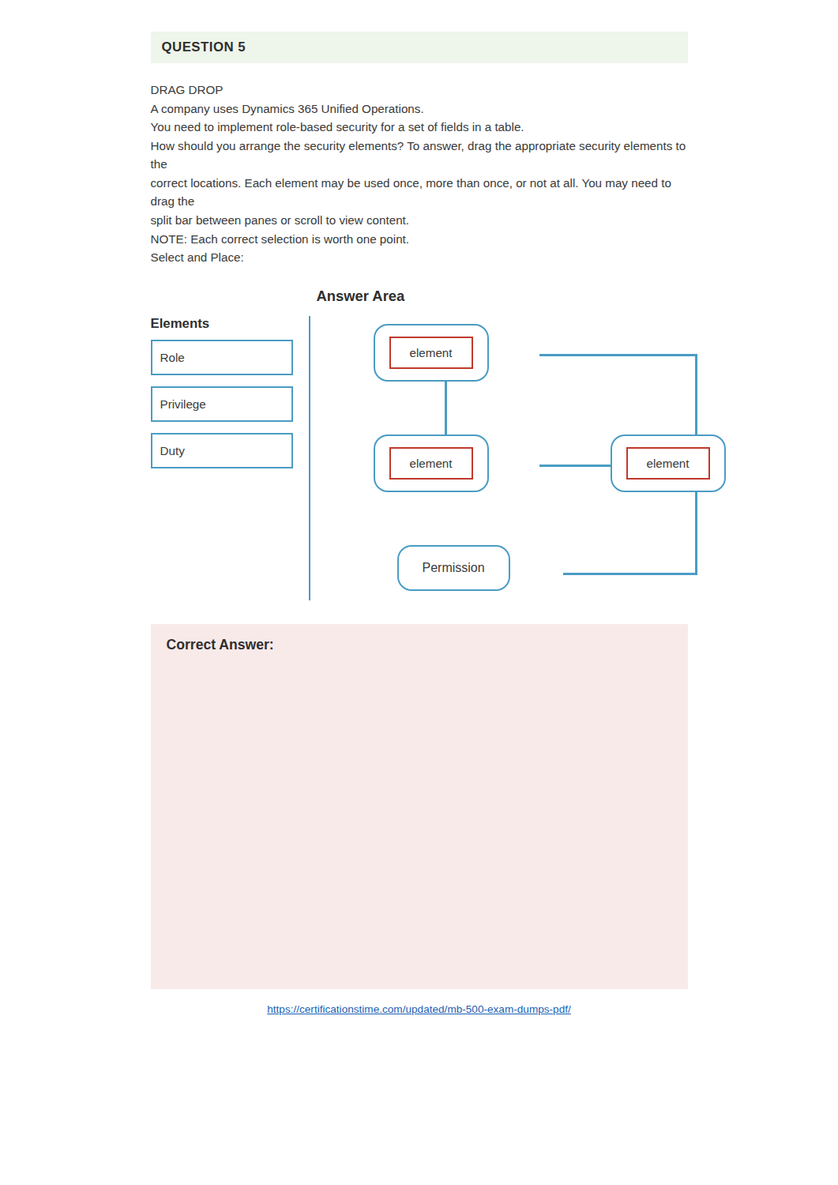QUESTION 5
DRAG DROP
A company uses Dynamics 365 Unified Operations.
You need to implement role-based security for a set of fields in a table.
How should you arrange the security elements? To answer, drag the appropriate security elements to the
correct locations. Each element may be used once, more than once, or not at all. You may need to drag the
split bar between panes or scroll to view content.
NOTE: Each correct selection is worth one point.
Select and Place:
Answer Area
Elements
Role
Privilege
Duty
element
element
element
Permission
Correct Answer:
https://certificationstime.com/updated/mb-500-exam-dumps-pdf/